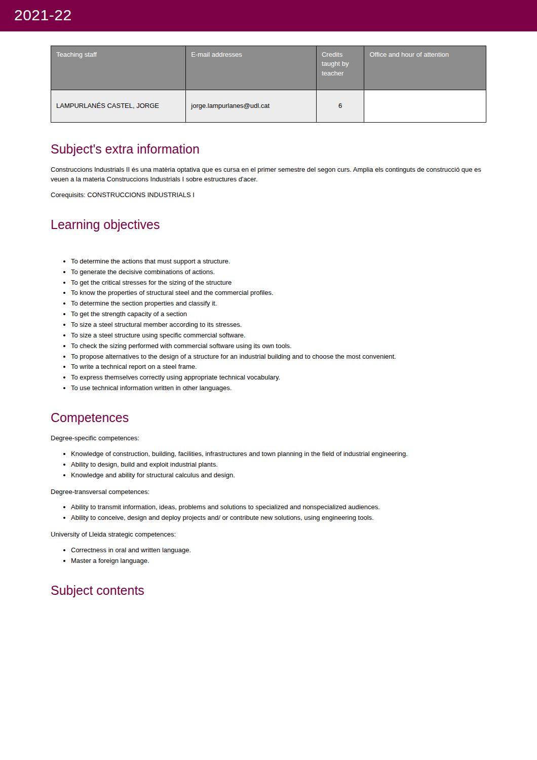2021-22
| Teaching staff | E-mail addresses | Credits taught by teacher | Office and hour of attention |
| --- | --- | --- | --- |
| LAMPURLANÉS CASTEL, JORGE | jorge.lampurlanes@udl.cat | 6 | |
Subject's extra information
Construccions Industrials II és una matèria optativa que es cursa en el primer semestre del segon curs. Amplia els continguts de construcció que es veuen a la materia Construccions Industrials I sobre estructures d'acer.
Corequisits: CONSTRUCCIONS INDUSTRIALS I
Learning objectives
To determine the actions that must support a structure.
To generate the decisive combinations of actions.
To get the critical stresses for the sizing of the structure
To know the properties of structural steel and the commercial profiles.
To determine the section properties and classify it.
To get the strength capacity of a section
To size a steel structural member according to its stresses.
To size a steel structure using specific commercial software.
To check the sizing performed with commercial software using its own tools.
To propose alternatives to the design of a structure for an industrial building and to choose the most convenient.
To write a technical report on a steel frame.
To express themselves correctly using appropriate technical vocabulary.
To use technical information written in other languages.
Competences
Degree-specific competences:
Knowledge of construction, building, facilities, infrastructures and town planning in the field of industrial engineering.
Ability to design, build and exploit industrial plants.
Knowledge and ability for structural calculus and design.
Degree-transversal competences:
Ability to transmit information, ideas, problems and solutions to specialized and nonspecialized audiences.
Ability to conceive, design and deploy projects and/ or contribute new solutions, using engineering tools.
University of Lleida strategic competences:
Correctness in oral and written language.
Master a foreign language.
Subject contents